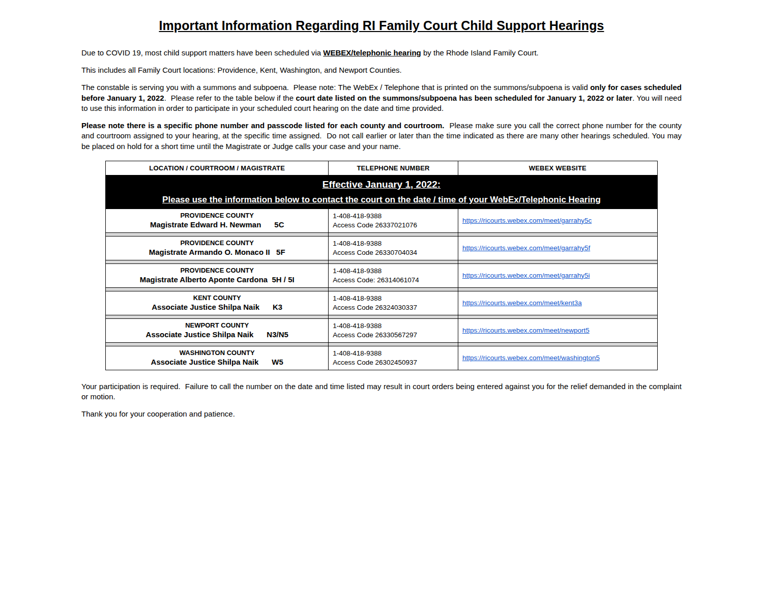Important Information Regarding RI Family Court Child Support Hearings
Due to COVID 19, most child support matters have been scheduled via WEBEX/telephonic hearing by the Rhode Island Family Court.
This includes all Family Court locations: Providence, Kent, Washington, and Newport Counties.
The constable is serving you with a summons and subpoena. Please note: The WebEx / Telephone that is printed on the summons/subpoena is valid only for cases scheduled before January 1, 2022. Please refer to the table below if the court date listed on the summons/subpoena has been scheduled for January 1, 2022 or later. You will need to use this information in order to participate in your scheduled court hearing on the date and time provided.
Please note there is a specific phone number and passcode listed for each county and courtroom. Please make sure you call the correct phone number for the county and courtroom assigned to your hearing, at the specific time assigned. Do not call earlier or later than the time indicated as there are many other hearings scheduled. You may be placed on hold for a short time until the Magistrate or Judge calls your case and your name.
| Effective January 1, 2022: Please use the information below to contact the court on the date / time of your WebEx/Telephonic Hearing |
| LOCATION / COURTROOM / MAGISTRATE | TELEPHONE NUMBER | WEBEX WEBSITE |
| PROVIDENCE COUNTY Magistrate Edward H. Newman 5C | 1-408-418-9388 Access Code 26337021076 | https://ricourts.webex.com/meet/garrahy5c |
| PROVIDENCE COUNTY Magistrate Armando O. Monaco II 5F | 1-408-418-9388 Access Code 26330704034 | https://ricourts.webex.com/meet/garrahy5f |
| PROVIDENCE COUNTY Magistrate Alberto Aponte Cardona 5H / 5I | 1-408-418-9388 Access Code: 26314061074 | https://ricourts.webex.com/meet/garrahy5i |
| KENT COUNTY Associate Justice Shilpa Naik K3 | 1-408-418-9388 Access Code 26324030337 | https://ricourts.webex.com/meet/kent3a |
| NEWPORT COUNTY Associate Justice Shilpa Naik N3/N5 | 1-408-418-9388 Access Code 26330567297 | https://ricourts.webex.com/meet/newport5 |
| WASHINGTON COUNTY Associate Justice Shilpa Naik W5 | 1-408-418-9388 Access Code 26302450937 | https://ricourts.webex.com/meet/washington5 |
Your participation is required. Failure to call the number on the date and time listed may result in court orders being entered against you for the relief demanded in the complaint or motion.
Thank you for your cooperation and patience.